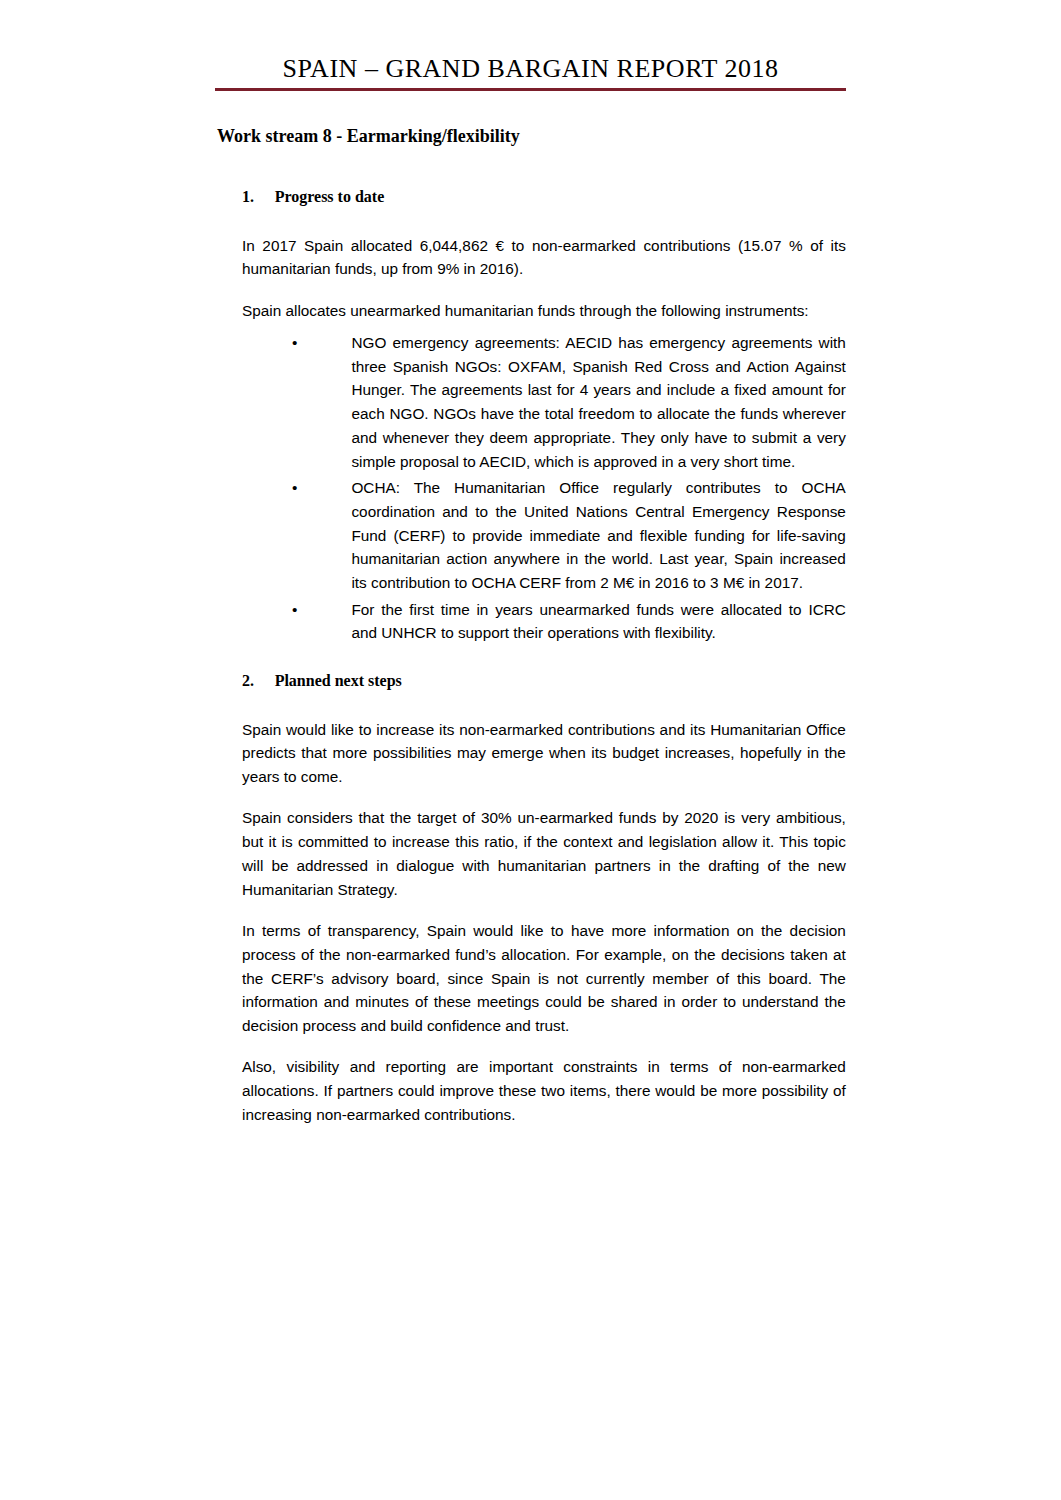SPAIN – GRAND BARGAIN REPORT 2018
Work stream 8 - Earmarking/flexibility
Progress to date
In 2017 Spain allocated 6,044,862 € to non-earmarked contributions (15.07 % of its humanitarian funds, up from 9% in 2016).
Spain allocates unearmarked humanitarian funds through the following instruments:
NGO emergency agreements: AECID has emergency agreements with three Spanish NGOs: OXFAM, Spanish Red Cross and Action Against Hunger. The agreements last for 4 years and include a fixed amount for each NGO. NGOs have the total freedom to allocate the funds wherever and whenever they deem appropriate. They only have to submit a very simple proposal to AECID, which is approved in a very short time.
OCHA: The Humanitarian Office regularly contributes to OCHA coordination and to the United Nations Central Emergency Response Fund (CERF) to provide immediate and flexible funding for life-saving humanitarian action anywhere in the world. Last year, Spain increased its contribution to OCHA CERF from 2 M€ in 2016 to 3 M€ in 2017.
For the first time in years unearmarked funds were allocated to ICRC and UNHCR to support their operations with flexibility.
Planned next steps
Spain would like to increase its non-earmarked contributions and its Humanitarian Office predicts that more possibilities may emerge when its budget increases, hopefully in the years to come.
Spain considers that the target of 30% un-earmarked funds by 2020 is very ambitious, but it is committed to increase this ratio, if the context and legislation allow it. This topic will be addressed in dialogue with humanitarian partners in the drafting of the new Humanitarian Strategy.
In terms of transparency, Spain would like to have more information on the decision process of the non-earmarked fund’s allocation. For example, on the decisions taken at the CERF’s advisory board, since Spain is not currently member of this board. The information and minutes of these meetings could be shared in order to understand the decision process and build confidence and trust.
Also, visibility and reporting are important constraints in terms of non-earmarked allocations. If partners could improve these two items, there would be more possibility of increasing non-earmarked contributions.